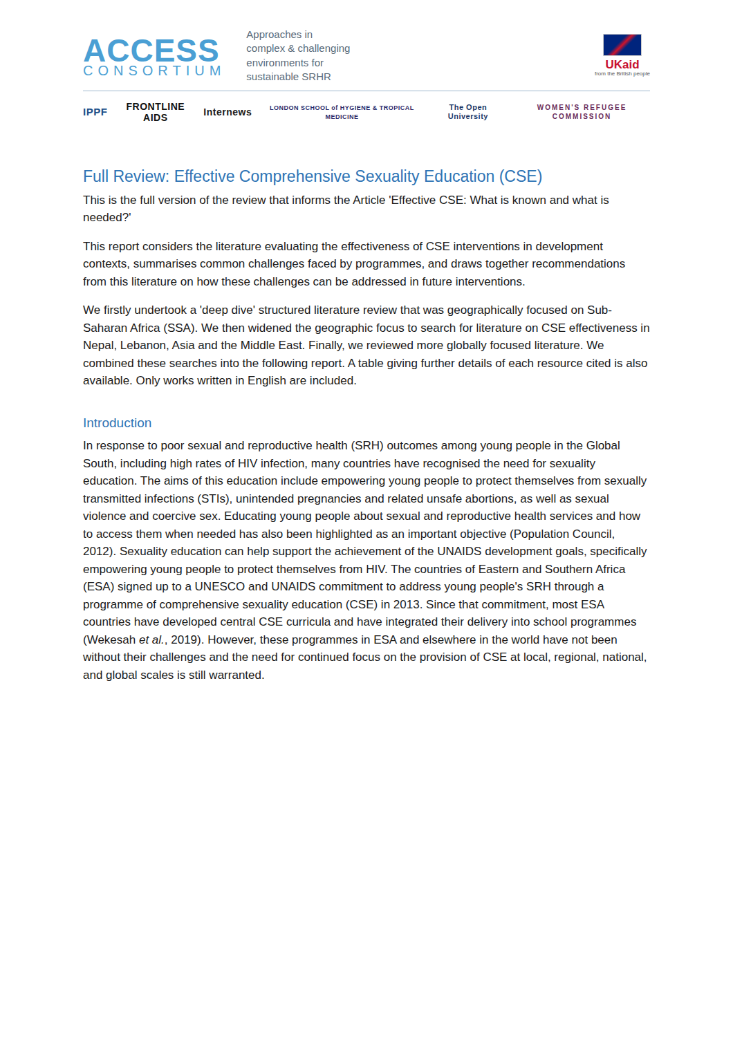ACCESS CONSORTIUM
Approaches in
complex & challenging
environments for
sustainable SRHR
UKaid from the British people
IPPF
FRONTLINE AIDS
Internews
LONDON SCHOOL of HYGIENE & TROPICAL MEDICINE
The Open University
WOMEN'S REFUGEE COMMISSION
Full Review: Effective Comprehensive Sexuality Education (CSE)
This is the full version of the review that informs the Article 'Effective CSE: What is known and what is needed?'
This report considers the literature evaluating the effectiveness of CSE interventions in development contexts, summarises common challenges faced by programmes, and draws together recommendations from this literature on how these challenges can be addressed in future interventions.
We firstly undertook a 'deep dive' structured literature review that was geographically focused on Sub-Saharan Africa (SSA). We then widened the geographic focus to search for literature on CSE effectiveness in Nepal, Lebanon, Asia and the Middle East. Finally, we reviewed more globally focused literature. We combined these searches into the following report. A table giving further details of each resource cited is also available. Only works written in English are included.
Introduction
In response to poor sexual and reproductive health (SRH) outcomes among young people in the Global South, including high rates of HIV infection, many countries have recognised the need for sexuality education. The aims of this education include empowering young people to protect themselves from sexually transmitted infections (STIs), unintended pregnancies and related unsafe abortions, as well as sexual violence and coercive sex. Educating young people about sexual and reproductive health services and how to access them when needed has also been highlighted as an important objective (Population Council, 2012). Sexuality education can help support the achievement of the UNAIDS development goals, specifically empowering young people to protect themselves from HIV. The countries of Eastern and Southern Africa (ESA) signed up to a UNESCO and UNAIDS commitment to address young people's SRH through a programme of comprehensive sexuality education (CSE) in 2013. Since that commitment, most ESA countries have developed central CSE curricula and have integrated their delivery into school programmes (Wekesah et al., 2019). However, these programmes in ESA and elsewhere in the world have not been without their challenges and the need for continued focus on the provision of CSE at local, regional, national, and global scales is still warranted.